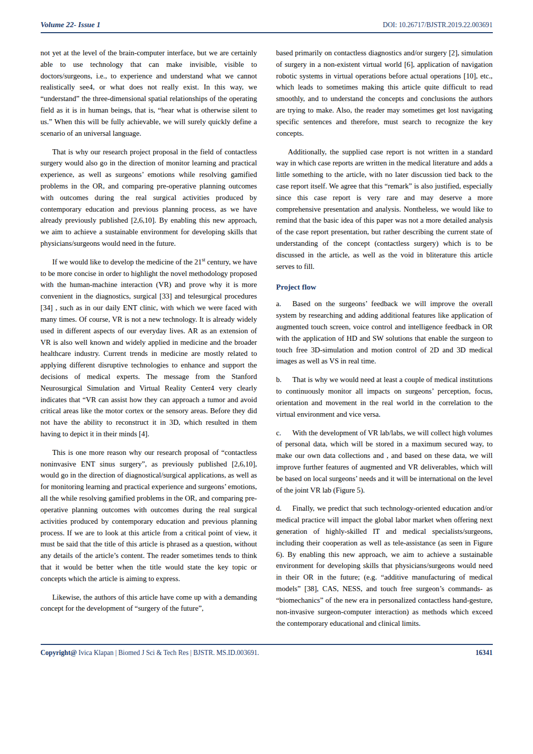Volume 22- Issue 1
DOI: 10.26717/BJSTR.2019.22.003691
not yet at the level of the brain-computer interface, but we are certainly able to use technology that can make invisible, visible to doctors/surgeons, i.e., to experience and understand what we cannot realistically see4, or what does not really exist. In this way, we “understand” the three-dimensional spatial relationships of the operating field as it is in human beings, that is, “hear what is otherwise silent to us.” When this will be fully achievable, we will surely quickly define a scenario of an universal language.
That is why our research project proposal in the field of contactless surgery would also go in the direction of monitor learning and practical experience, as well as surgeons’ emotions while resolving gamified problems in the OR, and comparing pre-operative planning outcomes with outcomes during the real surgical activities produced by contemporary education and previous planning process, as we have already previously published [2,6,10]. By enabling this new approach, we aim to achieve a sustainable environment for developing skills that physicians/surgeons would need in the future.
If we would like to develop the medicine of the 21st century, we have to be more concise in order to highlight the novel methodology proposed with the human-machine interaction (VR) and prove why it is more convenient in the diagnostics, surgical [33] and telesurgical procedures [34] , such as in our daily ENT clinic, with which we were faced with many times. Of course, VR is not a new technology. It is already widely used in different aspects of our everyday lives. AR as an extension of VR is also well known and widely applied in medicine and the broader healthcare industry. Current trends in medicine are mostly related to applying different disruptive technologies to enhance and support the decisions of medical experts. The message from the Stanford Neurosurgical Simulation and Virtual Reality Center4 very clearly indicates that “VR can assist how they can approach a tumor and avoid critical areas like the motor cortex or the sensory areas. Before they did not have the ability to reconstruct it in 3D, which resulted in them having to depict it in their minds [4].
This is one more reason why our research proposal of “contactless noninvasive ENT sinus surgery”, as previously published [2,6,10], would go in the direction of diagnostical/surgical applications, as well as for monitoring learning and practical experience and surgeons’ emotions, all the while resolving gamified problems in the OR, and comparing pre-operative planning outcomes with outcomes during the real surgical activities produced by contemporary education and previous planning process. If we are to look at this article from a critical point of view, it must be said that the title of this article is phrased as a question, without any details of the article’s content. The reader sometimes tends to think that it would be better when the title would state the key topic or concepts which the article is aiming to express.
Likewise, the authors of this article have come up with a demanding concept for the development of “surgery of the future”,
based primarily on contactless diagnostics and/or surgery [2], simulation of surgery in a non-existent virtual world [6], application of navigation robotic systems in virtual operations before actual operations [10], etc., which leads to sometimes making this article quite difficult to read smoothly, and to understand the concepts and conclusions the authors are trying to make. Also, the reader may sometimes get lost navigating specific sentences and therefore, must search to recognize the key concepts.
Additionally, the supplied case report is not written in a standard way in which case reports are written in the medical literature and adds a little something to the article, with no later discussion tied back to the case report itself. We agree that this “remark” is also justified, especially since this case report is very rare and may deserve a more comprehensive presentation and analysis. Nontheless, we would like to remind that the basic idea of this paper was not a more detailed analysis of the case report presentation, but rather describing the current state of understanding of the concept (contactless surgery) which is to be discussed in the article, as well as the void in bliterature this article serves to fill.
Project flow
a. Based on the surgeons’ feedback we will improve the overall system by researching and adding additional features like application of augmented touch screen, voice control and intelligence feedback in OR with the application of HD and SW solutions that enable the surgeon to touch free 3D-simulation and motion control of 2D and 3D medical images as well as VS in real time.
b. That is why we would need at least a couple of medical institutions to continuously monitor all impacts on surgeons’ perception, focus, orientation and movement in the real world in the correlation to the virtual environment and vice versa.
c. With the development of VR lab/labs, we will collect high volumes of personal data, which will be stored in a maximum secured way, to make our own data collections and , and based on these data, we will improve further features of augmented and VR deliverables, which will be based on local surgeons’ needs and it will be international on the level of the joint VR lab (Figure 5).
d. Finally, we predict that such technology-oriented education and/or medical practice will impact the global labor market when offering next generation of highly-skilled IT and medical specialists/surgeons, including their cooperation as well as tele-assistance (as seen in Figure 6). By enabling this new approach, we aim to achieve a sustainable environment for developing skills that physicians/surgeons would need in their OR in the future; (e.g. “additive manufacturing of medical models” [38], CAS, NESS, and touch free surgeon’s commands- as “biomechanics” of the new era in personalized contactless hand-gesture, non-invasive surgeon-computer interaction) as methods which exceed the contemporary educational and clinical limits.
Copyright@ Ivica Klapan | Biomed J Sci & Tech Res | BJSTR. MS.ID.003691.
16341